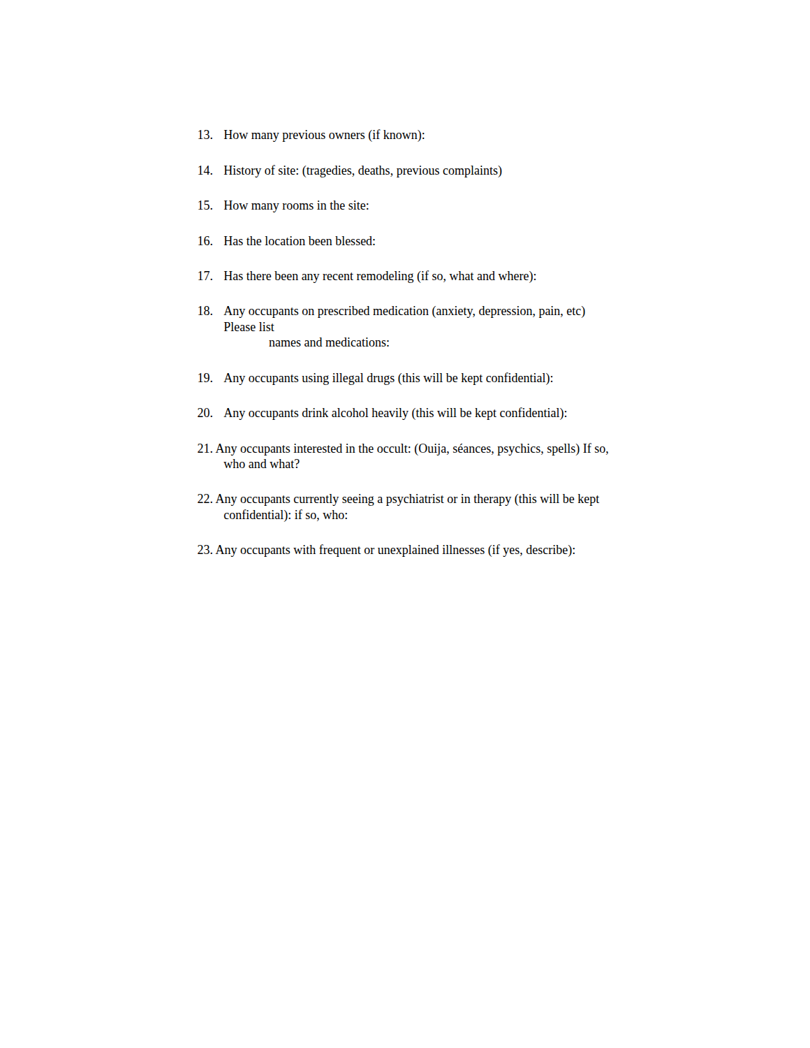13. How many previous owners (if known):
14. History of site: (tragedies, deaths, previous complaints)
15. How many rooms in the site:
16. Has the location been blessed:
17. Has there been any recent remodeling (if so, what and where):
18. Any occupants on prescribed medication (anxiety, depression, pain, etc) Please listnames and medications:
19. Any occupants using illegal drugs (this will be kept confidential):
20. Any occupants drink alcohol heavily (this will be kept confidential):
21. Any occupants interested in the occult: (Ouija, séances, psychics, spells) If so, who and what?
22. Any occupants currently seeing a psychiatrist or in therapy (this will be kept confidential): if so, who:
23. Any occupants with frequent or unexplained illnesses (if yes, describe):